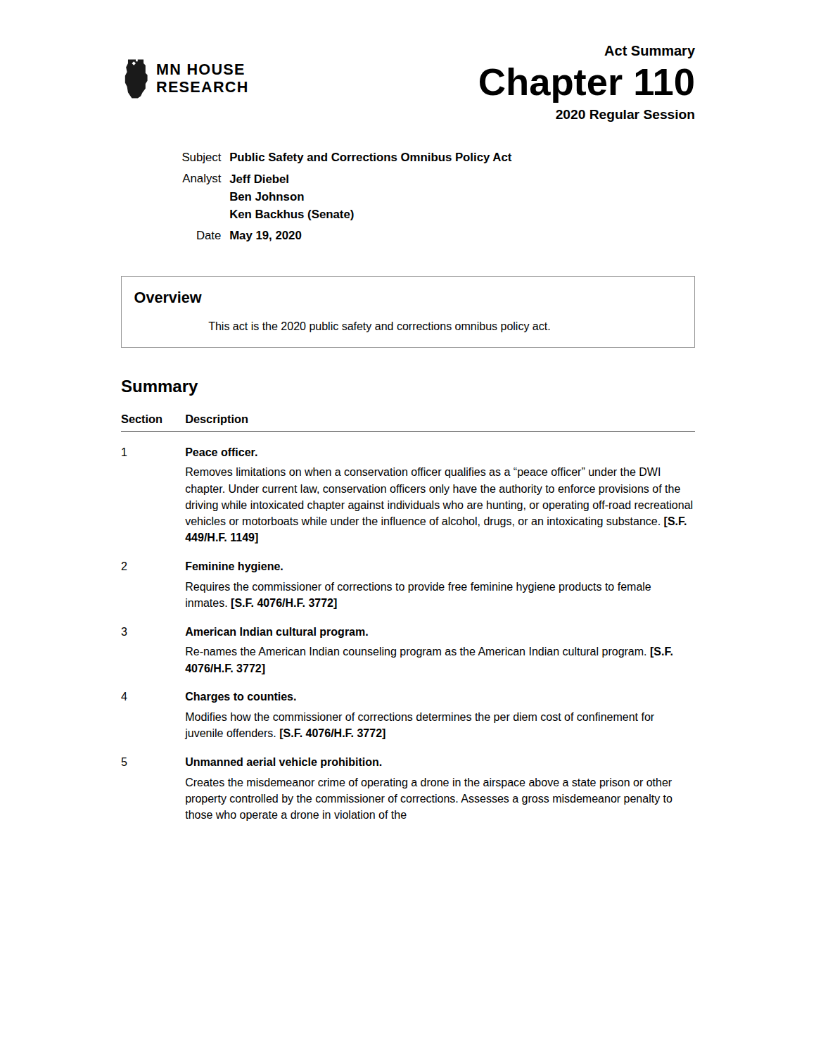MN HOUSE
RESEARCH
Act Summary
Chapter 110
2020 Regular Session
| Subject | Public Safety and Corrections Omnibus Policy Act |
| Analyst | Jeff Diebel Ben Johnson Ken Backhus (Senate) |
| Date | May 19, 2020 |
Overview
This act is the 2020 public safety and corrections omnibus policy act.
Summary
| Section | Description |
| --- | --- |
| 1 | Peace officer. Removes limitations on when a conservation officer qualifies as a “peace officer” under the DWI chapter. Under current law, conservation officers only have the authority to enforce provisions of the driving while intoxicated chapter against individuals who are hunting, or operating off-road recreational vehicles or motorboats while under the influence of alcohol, drugs, or an intoxicating substance. [S.F. 449/H.F. 1149] |
| 2 | Feminine hygiene. Requires the commissioner of corrections to provide free feminine hygiene products to female inmates. [S.F. 4076/H.F. 3772] |
| 3 | American Indian cultural program. Re-names the American Indian counseling program as the American Indian cultural program. [S.F. 4076/H.F. 3772] |
| 4 | Charges to counties. Modifies how the commissioner of corrections determines the per diem cost of confinement for juvenile offenders. [S.F. 4076/H.F. 3772] |
| 5 | Unmanned aerial vehicle prohibition. Creates the misdemeanor crime of operating a drone in the airspace above a state prison or other property controlled by the commissioner of corrections. Assesses a gross misdemeanor penalty to those who operate a drone in violation of the |